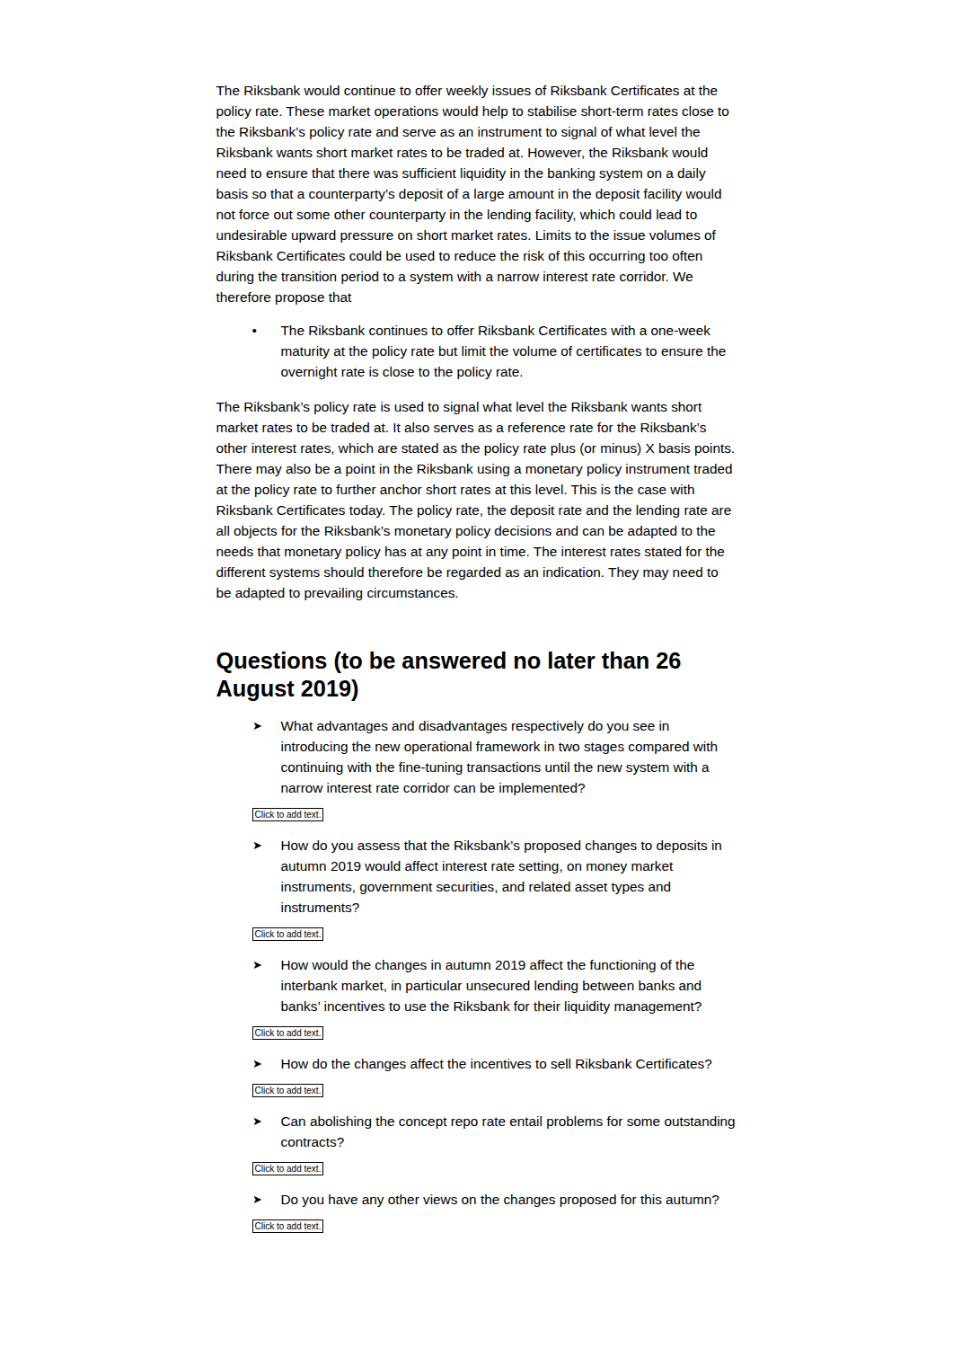The Riksbank would continue to offer weekly issues of Riksbank Certificates at the policy rate. These market operations would help to stabilise short-term rates close to the Riksbank’s policy rate and serve as an instrument to signal of what level the Riksbank wants short market rates to be traded at. However, the Riksbank would need to ensure that there was sufficient liquidity in the banking system on a daily basis so that a counterparty’s deposit of a large amount in the deposit facility would not force out some other counterparty in the lending facility, which could lead to undesirable upward pressure on short market rates. Limits to the issue volumes of Riksbank Certificates could be used to reduce the risk of this occurring too often during the transition period to a system with a narrow interest rate corridor. We therefore propose that
The Riksbank continues to offer Riksbank Certificates with a one-week maturity at the policy rate but limit the volume of certificates to ensure the overnight rate is close to the policy rate.
The Riksbank’s policy rate is used to signal what level the Riksbank wants short market rates to be traded at. It also serves as a reference rate for the Riksbank’s other interest rates, which are stated as the policy rate plus (or minus) X basis points. There may also be a point in the Riksbank using a monetary policy instrument traded at the policy rate to further anchor short rates at this level. This is the case with Riksbank Certificates today. The policy rate, the deposit rate and the lending rate are all objects for the Riksbank’s monetary policy decisions and can be adapted to the needs that monetary policy has at any point in time. The interest rates stated for the different systems should therefore be regarded as an indication. They may need to be adapted to prevailing circumstances.
Questions (to be answered no later than 26 August 2019)
What advantages and disadvantages respectively do you see in introducing the new operational framework in two stages compared with continuing with the fine-tuning transactions until the new system with a narrow interest rate corridor can be implemented?
Click to add text.
How do you assess that the Riksbank’s proposed changes to deposits in autumn 2019 would affect interest rate setting, on money market instruments, government securities, and related asset types and instruments?
Click to add text.
How would the changes in autumn 2019 affect the functioning of the interbank market, in particular unsecured lending between banks and banks’ incentives to use the Riksbank for their liquidity management?
Click to add text.
How do the changes affect the incentives to sell Riksbank Certificates?
Click to add text.
Can abolishing the concept repo rate entail problems for some outstanding contracts?
Click to add text.
Do you have any other views on the changes proposed for this autumn?
Click to add text.